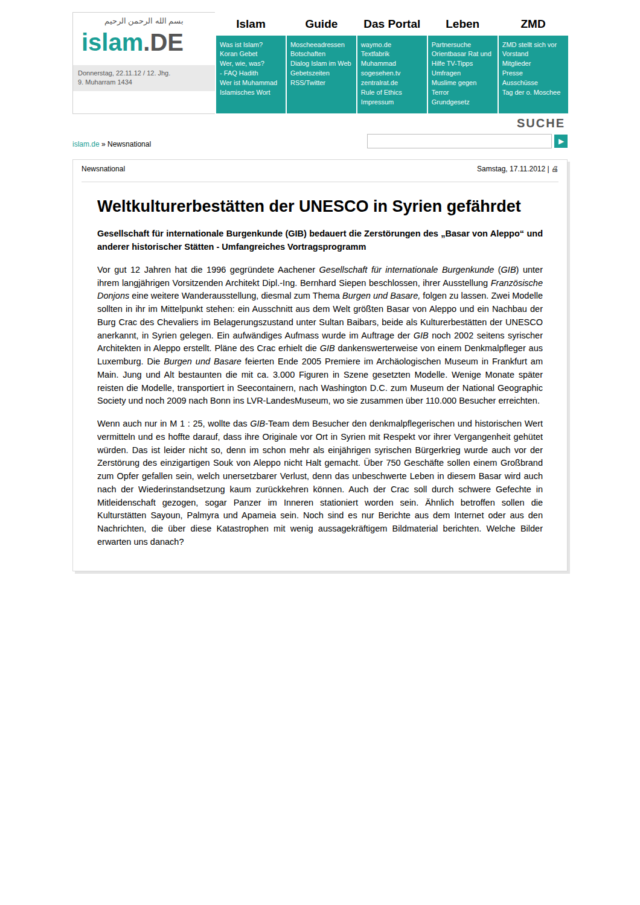بسم الله الرحمن الرحيم
islam.DE
Donnerstag, 22.11.12 / 12. Jhg.
9. Muharram 1434
Islam
Was ist Islam?
Koran Gebet
Wer, wie, was?
- FAQ Hadith
Wer ist Muhammad
Islamisches Wort
Guide
Moscheeadressen
Botschaften
Dialog Islam im Web
Gebetszeiten
RSS/Twitter
Das Portal
waymo.de
Textfabrik
Muhammad sogesehen.tv
zentralrat.de
Rule of Ethics
Impressum
Leben
Partnersuche
Orientbasar Rat und Hilfe TV-Tipps Umfragen
Muslime gegen Terror
Grundgesetz
ZMD
ZMD stellt sich vor
Vorstand
Mitglieder
Presse
Ausschüsse
Tag der o. Moschee
SUCHE
islam.de » Newsnational
▶
Newsnational
Samstag, 17.11.2012 | 🖨
Weltkulturerbestätten der UNESCO in Syrien gefährdet
Gesellschaft für internationale Burgenkunde (GIB) bedauert die Zerstörungen des „Basar von Aleppo“ und anderer historischer Stätten - Umfangreiches Vortragsprogramm
Vor gut 12 Jahren hat die 1996 gegründete Aachener Gesellschaft für internationale Burgenkunde (GIB) unter ihrem langjährigen Vorsitzenden Architekt Dipl.-Ing. Bernhard Siepen beschlossen, ihrer Ausstellung Französische Donjons eine weitere Wanderausstellung, diesmal zum Thema Burgen und Basare, folgen zu lassen. Zwei Modelle sollten in ihr im Mittelpunkt stehen: ein Ausschnitt aus dem Welt größten Basar von Aleppo und ein Nachbau der Burg Crac des Chevaliers im Belagerungszustand unter Sultan Baibars, beide als Kulturerbestätten der UNESCO anerkannt, in Syrien gelegen. Ein aufwändiges Aufmass wurde im Auftrage der GIB noch 2002 seitens syrischer Architekten in Aleppo erstellt. Pläne des Crac erhielt die GIB dankenswerterweise von einem Denkmalpfleger aus Luxemburg. Die Burgen und Basare feierten Ende 2005 Premiere im Archäologischen Museum in Frankfurt am Main. Jung und Alt bestaunten die mit ca. 3.000 Figuren in Szene gesetzten Modelle. Wenige Monate später reisten die Modelle, transportiert in Seecontainern, nach Washington D.C. zum Museum der National Geographic Society und noch 2009 nach Bonn ins LVR-LandesMuseum, wo sie zusammen über 110.000 Besucher erreichten.
Wenn auch nur in M 1 : 25, wollte das GIB-Team dem Besucher den denkmalpflegerischen und historischen Wert vermitteln und es hoffte darauf, dass ihre Originale vor Ort in Syrien mit Respekt vor ihrer Vergangenheit gehütet würden. Das ist leider nicht so, denn im schon mehr als einjährigen syrischen Bürgerkrieg wurde auch vor der Zerstörung des einzigartigen Souk von Aleppo nicht Halt gemacht. Über 750 Geschäfte sollen einem Großbrand zum Opfer gefallen sein, welch unersetzbarer Verlust, denn das unbeschwerte Leben in diesem Basar wird auch nach der Wiederinstandsetzung kaum zurückkehren können. Auch der Crac soll durch schwere Gefechte in Mitleidenschaft gezogen, sogar Panzer im Inneren stationiert worden sein. Ähnlich betroffen sollen die Kulturstätten Sayoun, Palmyra und Apameia sein. Noch sind es nur Berichte aus dem Internet oder aus den Nachrichten, die über diese Katastrophen mit wenig aussagekräftigem Bildmaterial berichten. Welche Bilder erwarten uns danach?